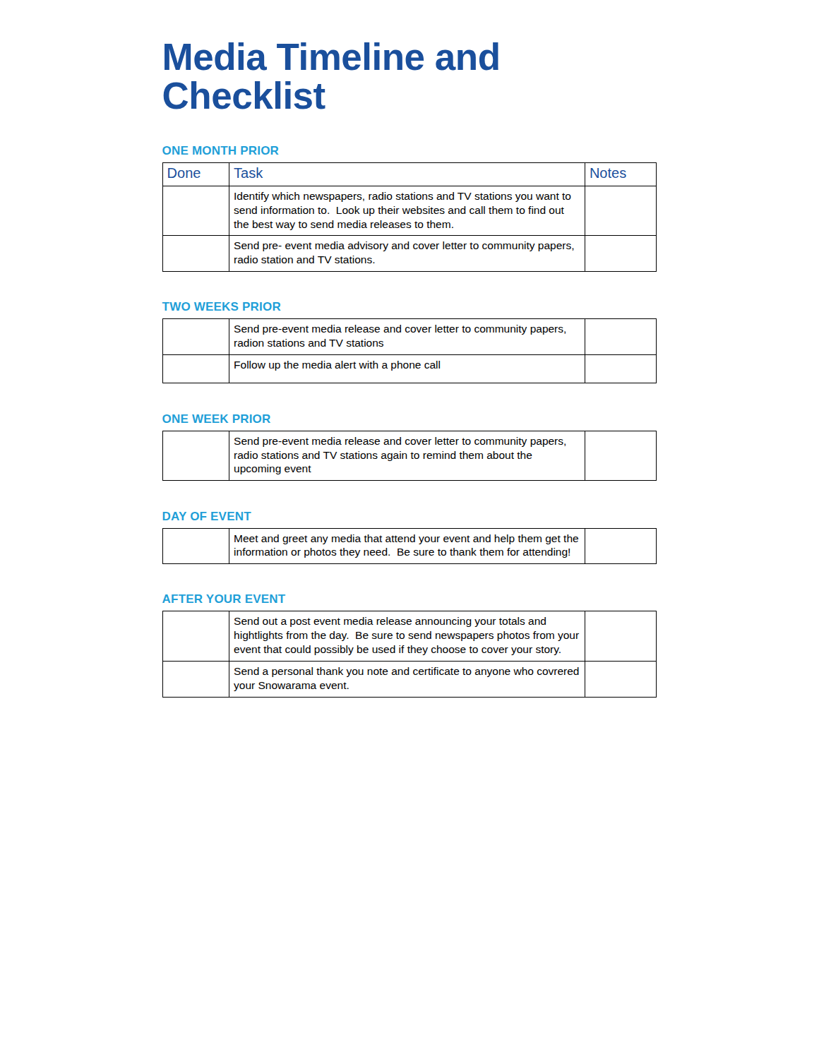Media Timeline and Checklist
ONE MONTH PRIOR
| Done | Task | Notes |
| --- | --- | --- |
| | Identify which newspapers, radio stations and TV stations you want to send information to. Look up their websites and call them to find out the best way to send media releases to them. | |
| | Send pre- event media advisory and cover letter to community papers, radio station and TV stations. | |
TWO WEEKS PRIOR
| | Send pre-event media release and cover letter to community papers, radion stations and TV stations | |
| | Follow up the media alert with a phone call | |
ONE WEEK PRIOR
| | Send pre-event media release and cover letter to community papers, radio stations and TV stations again to remind them about the upcoming event | |
DAY OF EVENT
| | Meet and greet any media that attend your event and help them get the information or photos they need. Be sure to thank them for attending! | |
AFTER YOUR EVENT
| | Send out a post event media release announcing your totals and hightlights from the day. Be sure to send newspapers photos from your event that could possibly be used if they choose to cover your story. | |
| | Send a personal thank you note and certificate to anyone who covrered your Snowarama event. | |